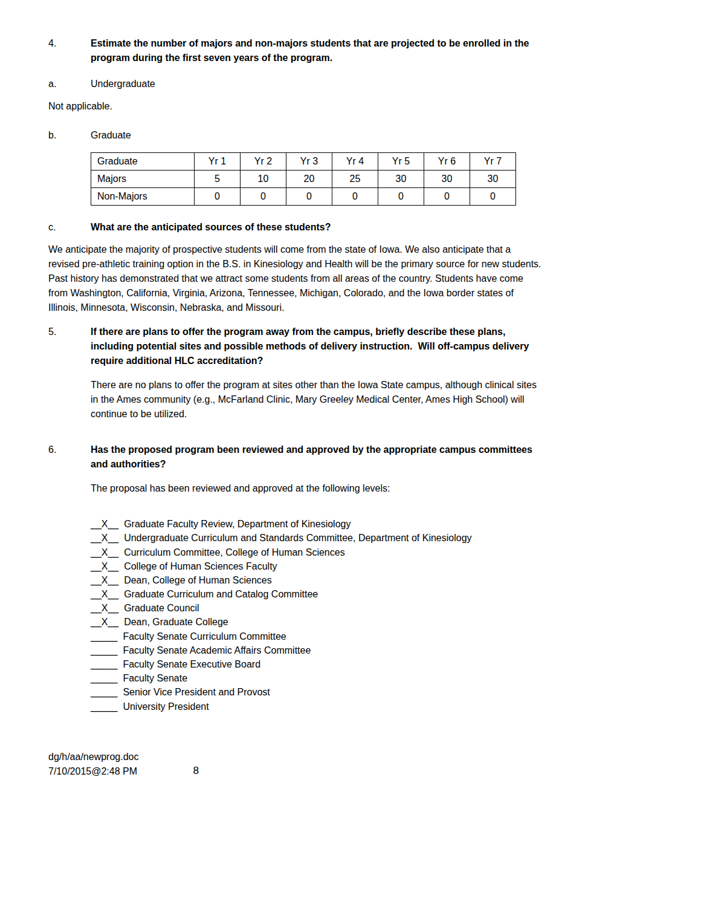4.
Estimate the number of majors and non-majors students that are projected to be enrolled in the program during the first seven years of the program.
a.
Undergraduate
Not applicable.
b.
Graduate
| Graduate | Yr 1 | Yr 2 | Yr 3 | Yr 4 | Yr 5 | Yr 6 | Yr 7 |
| Majors | 5 | 10 | 20 | 25 | 30 | 30 | 30 |
| Non-Majors | 0 | 0 | 0 | 0 | 0 | 0 | 0 |
c.
What are the anticipated sources of these students?
We anticipate the majority of prospective students will come from the state of Iowa. We also anticipate that a revised pre-athletic training option in the B.S. in Kinesiology and Health will be the primary source for new students. Past history has demonstrated that we attract some students from all areas of the country. Students have come from Washington, California, Virginia, Arizona, Tennessee, Michigan, Colorado, and the Iowa border states of Illinois, Minnesota, Wisconsin, Nebraska, and Missouri.
5.
If there are plans to offer the program away from the campus, briefly describe these plans, including potential sites and possible methods of delivery instruction. Will off-campus delivery require additional HLC accreditation?
There are no plans to offer the program at sites other than the Iowa State campus, although clinical sites in the Ames community (e.g., McFarland Clinic, Mary Greeley Medical Center, Ames High School) will continue to be utilized.
6.
Has the proposed program been reviewed and approved by the appropriate campus committees and authorities?
The proposal has been reviewed and approved at the following levels:
__X__ Graduate Faculty Review, Department of Kinesiology
__X__ Undergraduate Curriculum and Standards Committee, Department of Kinesiology
__X__ Curriculum Committee, College of Human Sciences
__X__ College of Human Sciences Faculty
__X__ Dean, College of Human Sciences
__X__ Graduate Curriculum and Catalog Committee
__X__ Graduate Council
__X__ Dean, Graduate College
_____ Faculty Senate Curriculum Committee
_____ Faculty Senate Academic Affairs Committee
_____ Faculty Senate Executive Board
_____ Faculty Senate
_____ Senior Vice President and Provost
_____ University President
dg/h/aa/newprog.doc
7/10/2015@2:48 PM
8